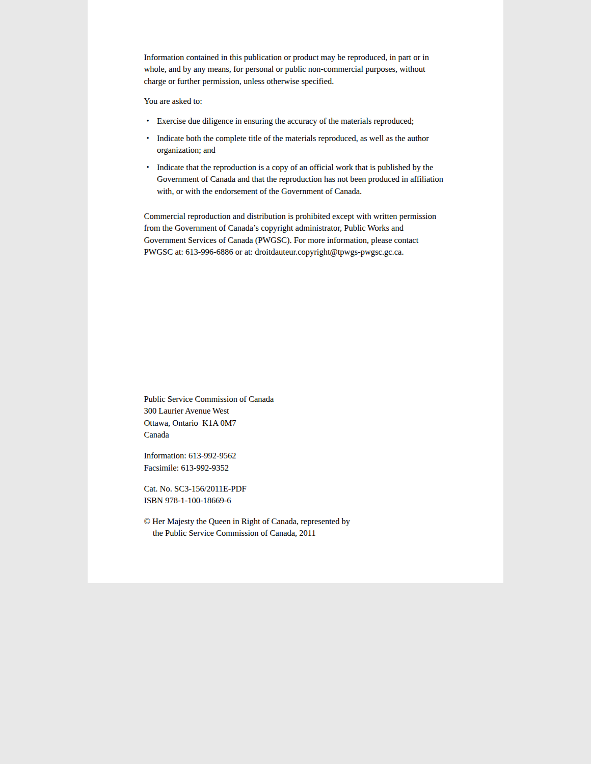Information contained in this publication or product may be reproduced, in part or in whole, and by any means, for personal or public non-commercial purposes, without charge or further permission, unless otherwise specified.
You are asked to:
Exercise due diligence in ensuring the accuracy of the materials reproduced;
Indicate both the complete title of the materials reproduced, as well as the author organization; and
Indicate that the reproduction is a copy of an official work that is published by the Government of Canada and that the reproduction has not been produced in affiliation with, or with the endorsement of the Government of Canada.
Commercial reproduction and distribution is prohibited except with written permission from the Government of Canada’s copyright administrator, Public Works and Government Services of Canada (PWGSC). For more information, please contact PWGSC at: 613-996-6886 or at: droitdauteur.copyright@tpwgs-pwgsc.gc.ca.
Public Service Commission of Canada
300 Laurier Avenue West
Ottawa, Ontario K1A 0M7
Canada
Information: 613-992-9562
Facsimile: 613-992-9352
Cat. No. SC3-156/2011E-PDF
ISBN 978-1-100-18669-6
© Her Majesty the Queen in Right of Canada, represented by
the Public Service Commission of Canada, 2011